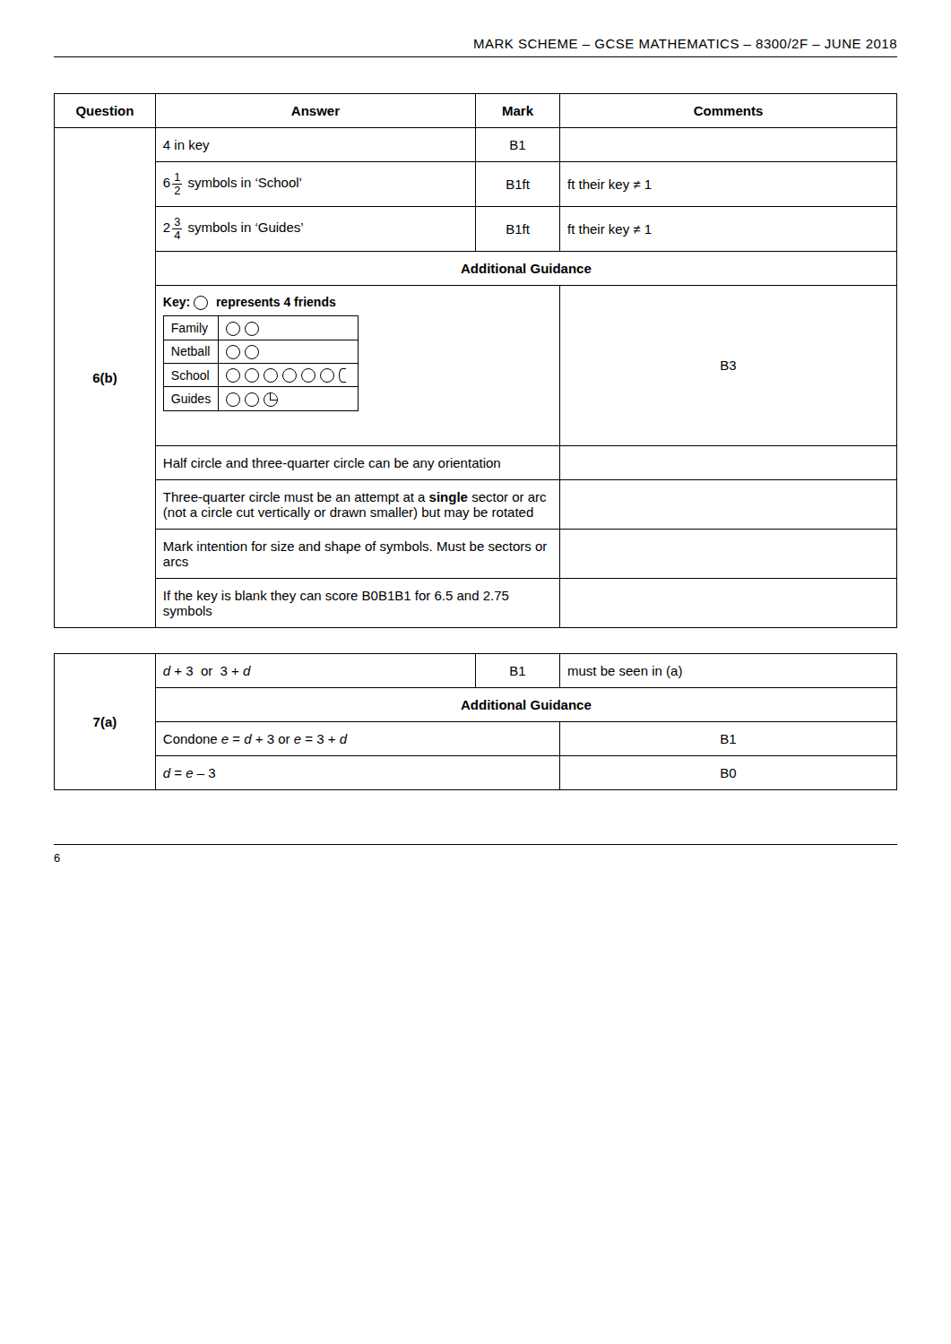MARK SCHEME – GCSE MATHEMATICS – 8300/2F – JUNE 2018
| Question | Answer | Mark | Comments |
| --- | --- | --- | --- |
| 6(b) | 4 in key | B1 | |
| 6 1 2 symbols in ‘School’ | B1ft | ft their key ≠ 1 |
| 2 3 4 symbols in ‘Guides’ | B1ft | ft their key ≠ 1 |
| Additional Guidance |
| Key: represents 4 friends / Family / / / Netball / / / School / / / Guides / / | B3 |
| Half circle and three-quarter circle can be any orientation | |
| Three-quarter circle must be an attempt at a single sector or arc (not a circle cut vertically or drawn smaller) but may be rotated | |
| Mark intention for size and shape of symbols. Must be sectors or arcs | |
| If the key is blank they can score B0B1B1 for 6.5 and 2.75 symbols | |
| 7(a) | d + 3 or 3 + d | B1 | must be seen in (a) |
| Additional Guidance |
| Condone e = d + 3 or e = 3 + d | B1 |
| d = e – 3 | B0 |
6